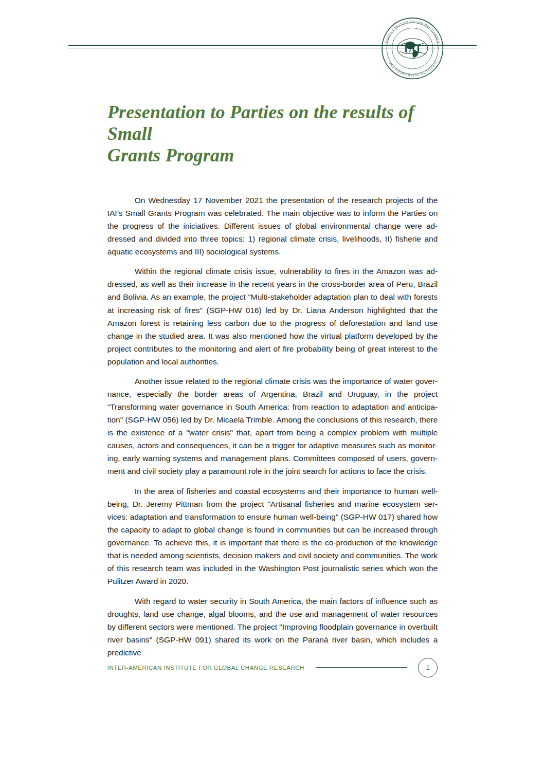PARA LA INVESTIGACIÓN DEL CAMBIO INSTITUTO INTERAMERICANO IAI
Presentation to Parties on the results of Small
Grants Program
On Wednesday 17 November 2021 the presentation of the research projects of the IAI’s Small Grants Program was celebrated. The main objective was to inform the Parties on the progress of the iniciatives. Different issues of global environmental change were addressed and divided into three topics: 1) regional climate crisis, livelihoods, II) fisherie and aquatic ecosystems and III) sociological systems.
Within the regional climate crisis issue, vulnerability to fires in the Amazon was addressed, as well as their increase in the recent years in the cross-border area of Peru, Brazil and Bolivia. As an example, the project "Multi-stakeholder adaptation plan to deal with forests at increasing risk of fires" (SGP-HW 016) led by Dr. Liana Anderson highlighted that the Amazon forest is retaining less carbon due to the progress of deforestation and land use change in the studied area. It was also mentioned how the virtual platform developed by the project contributes to the monitoring and alert of fire probability being of great interest to the population and local authorities.
Another issue related to the regional climate crisis was the importance of water governance, especially the border areas of Argentina, Brazil and Uruguay, in the project "Transforming water governance in South America: from reaction to adaptation and anticipation" (SGP-HW 056) led by Dr. Micaela Trimble. Among the conclusions of this research, there is the existence of a "water crisis" that, apart from being a complex problem with multiple causes, actors and consequences, it can be a trigger for adaptive measures such as monitoring, early warning systems and management plans. Committees composed of users, government and civil society play a paramount role in the joint search for actions to face the crisis.
In the area of fisheries and coastal ecosystems and their importance to human well-being, Dr. Jeremy Pittman from the project "Artisanal fisheries and marine ecosystem services: adaptation and transformation to ensure human well-being" (SGP-HW 017) shared how the capacity to adapt to global change is found in communities but can be increased through governance. To achieve this, it is important that there is the co-production of the knowledge that is needed among scientists, decision makers and civil society and communities. The work of this research team was included in the Washington Post journalistic series which won the Pulitzer Award in 2020.
With regard to water security in South America, the main factors of influence such as droughts, land use change, algal blooms, and the use and management of water resources by different sectors were mentioned. The project "Improving floodplain governance in overbuilt river basins" (SGP-HW 091) shared its work on the Paraná river basin, which includes a predictive
INTER-AMERICAN INSTITUTE FOR GLOBAL CHANGE RESEARCH
1